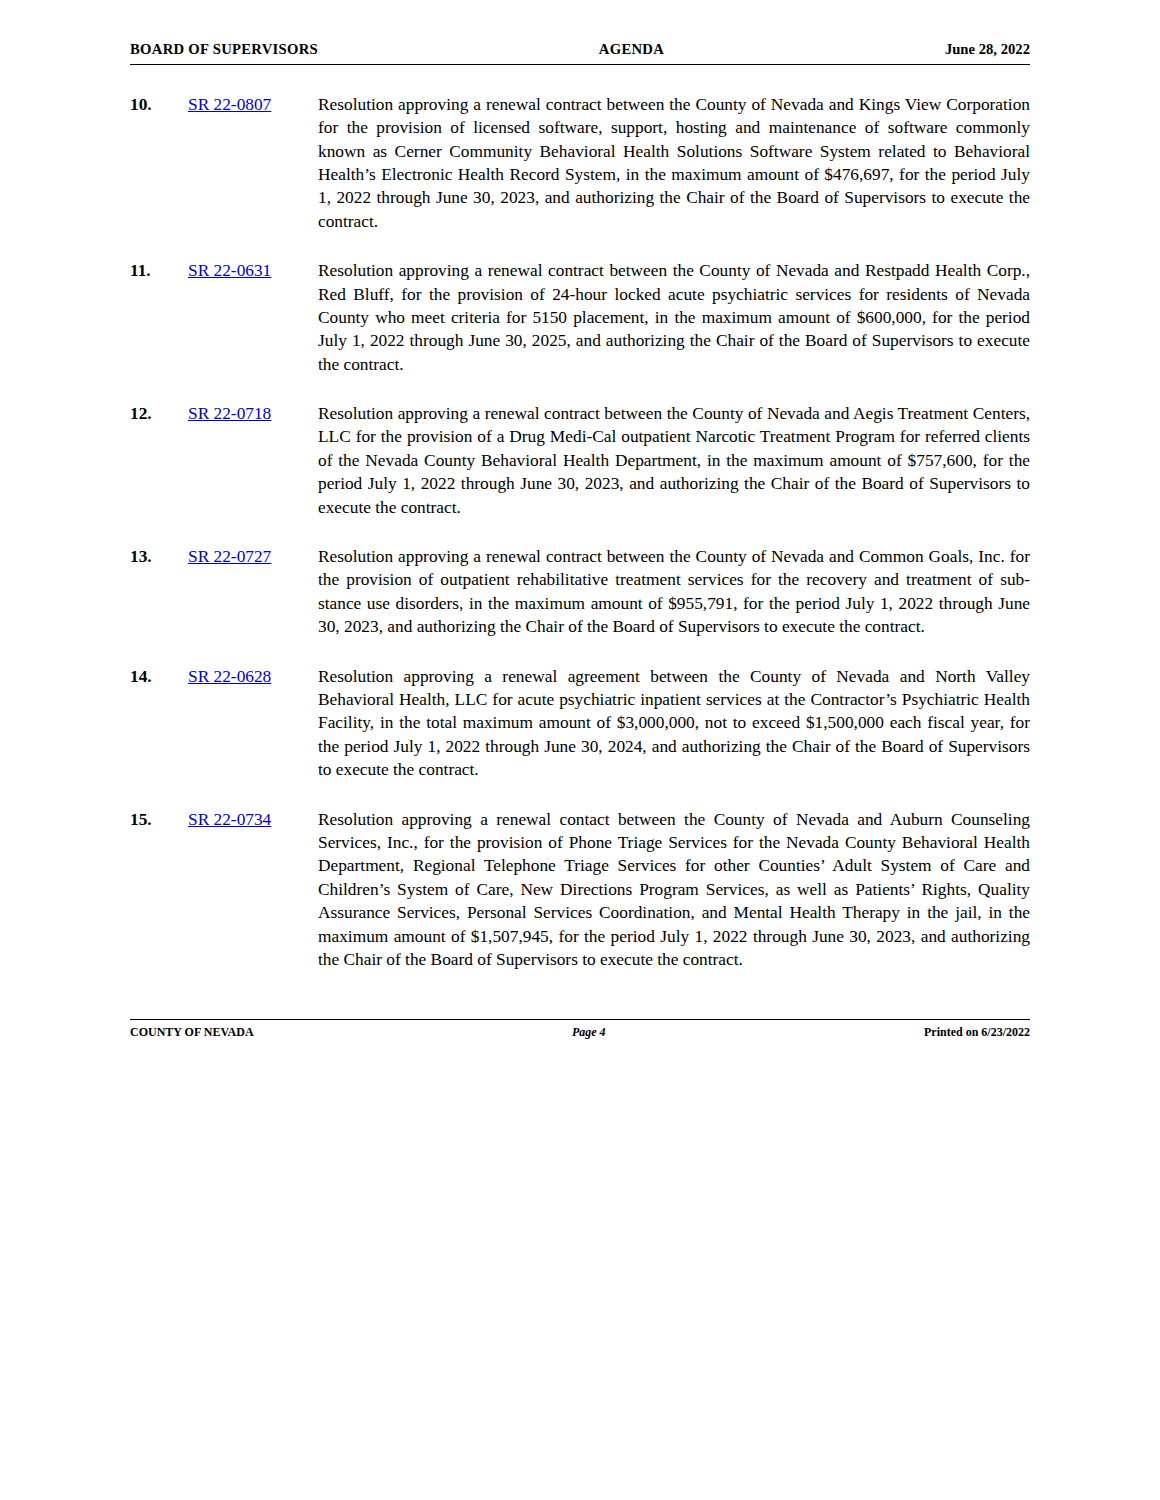BOARD OF SUPERVISORS
AGENDA
June 28, 2022
10.
SR 22-0807
Resolution approving a renewal contract between the County of Nevada and Kings View Corporation for the provision of licensed software, support, hosting and maintenance of software commonly known as Cerner Community Behavioral Health Solutions Software System related to Behavioral Health’s Electronic Health Record System, in the maximum amount of $476,697, for the period July 1, 2022 through June 30, 2023, and authorizing the Chair of the Board of Supervisors to execute the contract.
11.
SR 22-0631
Resolution approving a renewal contract between the County of Nevada and Restpadd Health Corp., Red Bluff, for the provision of 24-hour locked acute psychiatric services for residents of Nevada County who meet criteria for 5150 placement, in the maximum amount of $600,000, for the period July 1, 2022 through June 30, 2025, and authorizing the Chair of the Board of Supervisors to execute the contract.
12.
SR 22-0718
Resolution approving a renewal contract between the County of Nevada and Aegis Treatment Centers, LLC for the provision of a Drug Medi-Cal outpatient Narcotic Treatment Program for referred clients of the Nevada County Behavioral Health Department, in the maximum amount of $757,600, for the period July 1, 2022 through June 30, 2023, and authorizing the Chair of the Board of Supervisors to execute the contract.
13.
SR 22-0727
Resolution approving a renewal contract between the County of Nevada and Common Goals, Inc. for the provision of outpatient rehabilitative treatment services for the recovery and treatment of substance use disorders, in the maximum amount of $955,791, for the period July 1, 2022 through June 30, 2023, and authorizing the Chair of the Board of Supervisors to execute the contract.
14.
SR 22-0628
Resolution approving a renewal agreement between the County of Nevada and North Valley Behavioral Health, LLC for acute psychiatric inpatient services at the Contractor’s Psychiatric Health Facility, in the total maximum amount of $3,000,000, not to exceed $1,500,000 each fiscal year, for the period July 1, 2022 through June 30, 2024, and authorizing the Chair of the Board of Supervisors to execute the contract.
15.
SR 22-0734
Resolution approving a renewal contact between the County of Nevada and Auburn Counseling Services, Inc., for the provision of Phone Triage Services for the Nevada County Behavioral Health Department, Regional Telephone Triage Services for other Counties’ Adult System of Care and Children’s System of Care, New Directions Program Services, as well as Patients’ Rights, Quality Assurance Services, Personal Services Coordination, and Mental Health Therapy in the jail, in the maximum amount of $1,507,945, for the period July 1, 2022 through June 30, 2023, and authorizing the Chair of the Board of Supervisors to execute the contract.
COUNTY OF NEVADA
Page 4
Printed on 6/23/2022